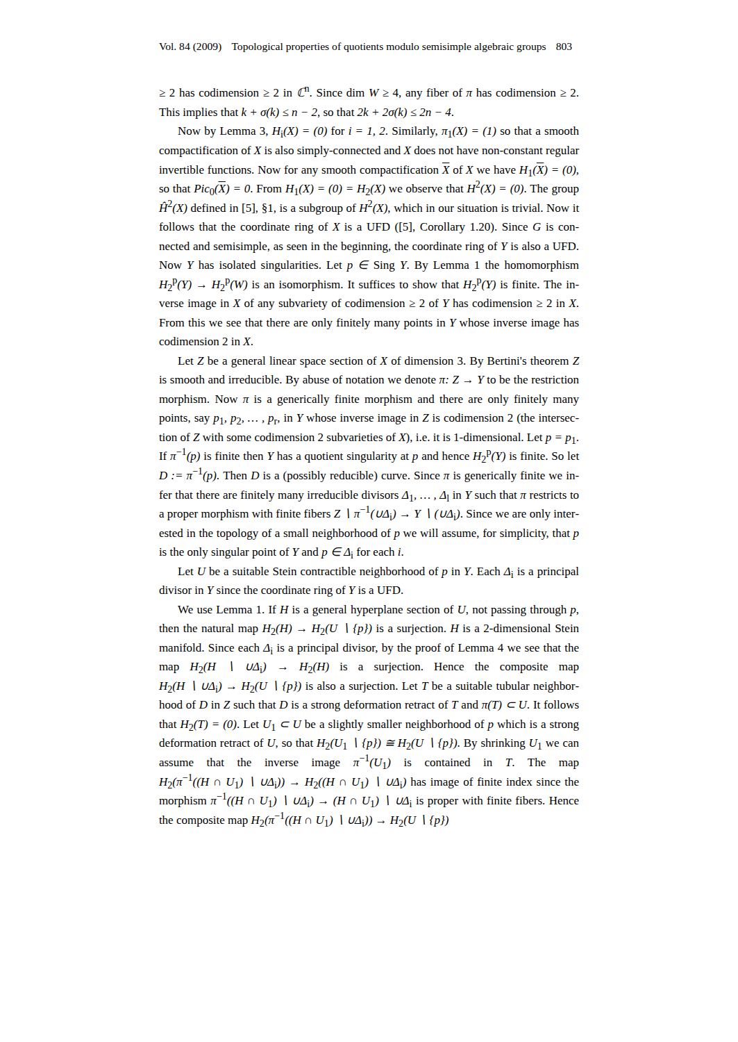Vol. 84 (2009) Topological properties of quotients modulo semisimple algebraic groups 803
≥ 2 has codimension ≥ 2 in ℂn. Since dim W ≥ 4, any fiber of π has codimension ≥ 2. This implies that k + σ(k) ≤ n − 2, so that 2k + 2σ(k) ≤ 2n − 4.
Now by Lemma 3, Hi(X) = (0) for i = 1, 2. Similarly, π1(X) = (1) so that a smooth compactification of X is also simply-connected and X does not have non-constant regular invertible functions. Now for any smooth compactification X of X we have H1(X) = (0), so that Pic0(X) = 0. From H1(X) = (0) = H2(X) we observe that H2(X) = (0). The group Ĥ2(X) defined in [5], §1, is a subgroup of H2(X), which in our situation is trivial. Now it follows that the coordinate ring of X is a UFD ([5], Corollary 1.20). Since G is connected and semisimple, as seen in the beginning, the coordinate ring of Y is also a UFD. Now Y has isolated singularities. Let p ∈ Sing Y. By Lemma 1 the homomorphism H2p(Y) → H2p(W) is an isomorphism. It suffices to show that H2p(Y) is finite. The inverse image in X of any subvariety of codimension ≥ 2 of Y has codimension ≥ 2 in X. From this we see that there are only finitely many points in Y whose inverse image has codimension 2 in X.
Let Z be a general linear space section of X of dimension 3. By Bertini's theorem Z is smooth and irreducible. By abuse of notation we denote π: Z → Y to be the restriction morphism. Now π is a generically finite morphism and there are only finitely many points, say p1, p2, … , pr, in Y whose inverse image in Z is codimension 2 (the intersection of Z with some codimension 2 subvarieties of X), i.e. it is 1-dimensional. Let p = p1. If π−1(p) is finite then Y has a quotient singularity at p and hence H2p(Y) is finite. So let D := π−1(p). Then D is a (possibly reducible) curve. Since π is generically finite we infer that there are finitely many irreducible divisors Δ1, … , Δl in Y such that π restricts to a proper morphism with finite fibers Z ∖ π−1(∪Δi) → Y ∖ (∪Δi). Since we are only interested in the topology of a small neighborhood of p we will assume, for simplicity, that p is the only singular point of Y and p ∈ Δi for each i.
Let U be a suitable Stein contractible neighborhood of p in Y. Each Δi is a principal divisor in Y since the coordinate ring of Y is a UFD.
We use Lemma 1. If H is a general hyperplane section of U, not passing through p, then the natural map H2(H) → H2(U ∖ {p}) is a surjection. H is a 2-dimensional Stein manifold. Since each Δi is a principal divisor, by the proof of Lemma 4 we see that the map H2(H ∖ ∪Δi) → H2(H) is a surjection. Hence the composite map H2(H ∖ ∪Δi) → H2(U ∖ {p}) is also a surjection. Let T be a suitable tubular neighborhood of D in Z such that D is a strong deformation retract of T and π(T) ⊂ U. It follows that H2(T) = (0). Let U1 ⊂ U be a slightly smaller neighborhood of p which is a strong deformation retract of U, so that H2(U1 ∖ {p}) ≅ H2(U ∖ {p}). By shrinking U1 we can assume that the inverse image π−1(U1) is contained in T. The map H2(π−1((H ∩ U1) ∖ ∪Δi)) → H2((H ∩ U1) ∖ ∪Δi) has image of finite index since the morphism π−1((H ∩ U1) ∖ ∪Δi) → (H ∩ U1) ∖ ∪Δi is proper with finite fibers. Hence the composite map H2(π−1((H ∩ U1) ∖ ∪Δi)) → H2(U ∖ {p})